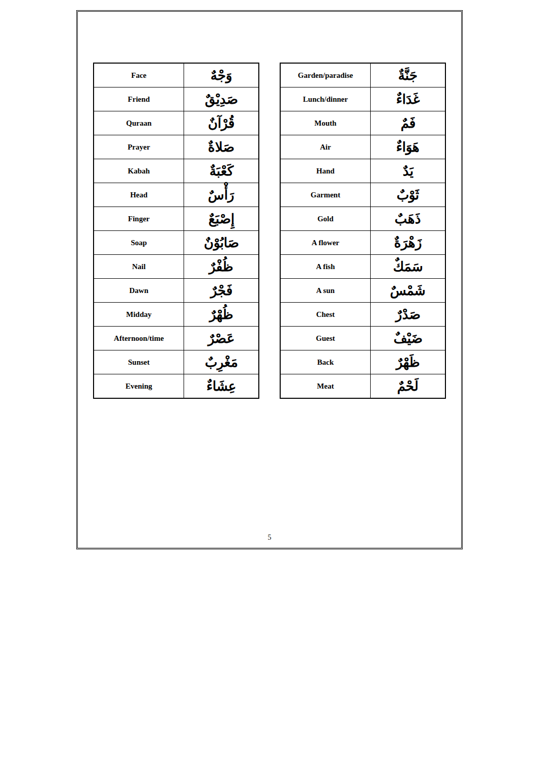| Face | وَجْهٌ |
| Friend | صَدِيْقٌ |
| Quraan | قُرْآنٌ |
| Prayer | صَلاةٌ |
| Kabah | كَعْبَةٌ |
| Head | رَأْسٌ |
| Finger | إِصْبَعٌ |
| Soap | صَابُوْنٌ |
| Nail | ظُفْرٌ |
| Dawn | فَجْرٌ |
| Midday | ظُهْرٌ |
| Afternoon/time | عَصْرٌ |
| Sunset | مَغْرِبٌ |
| Evening | عِشَاءٌ |
| Garden/paradise | جَنَّةٌ |
| Lunch/dinner | غَدَاءٌ |
| Mouth | فَمٌ |
| Air | هَوَاءٌ |
| Hand | يَدٌ |
| Garment | ثَوْبٌ |
| Gold | ذَهَبٌ |
| A flower | زَهْرَةٌ |
| A fish | سَمَكٌ |
| A sun | شَمْسٌ |
| Chest | صَدْرٌ |
| Guest | ضَيْفٌ |
| Back | ظَهْرٌ |
| Meat | لَحْمٌ |
5